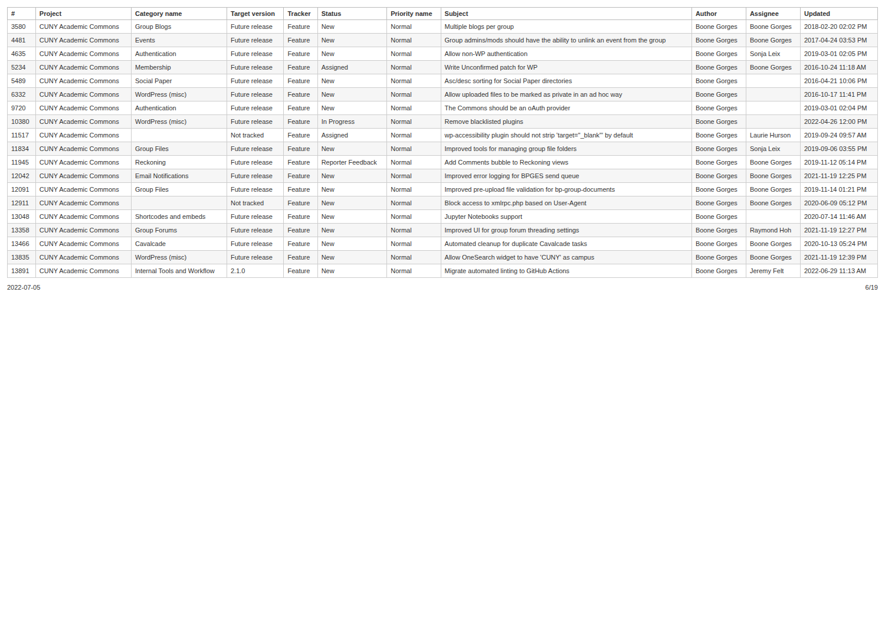| # | Project | Category name | Target version | Tracker | Status | Priority name | Subject | Author | Assignee | Updated |
| --- | --- | --- | --- | --- | --- | --- | --- | --- | --- | --- |
| 3580 | CUNY Academic Commons | Group Blogs | Future release | Feature | New | Normal | Multiple blogs per group | Boone Gorges | Boone Gorges | 2018-02-20 02:02 PM |
| 4481 | CUNY Academic Commons | Events | Future release | Feature | New | Normal | Group admins/mods should have the ability to unlink an event from the group | Boone Gorges | Boone Gorges | 2017-04-24 03:53 PM |
| 4635 | CUNY Academic Commons | Authentication | Future release | Feature | New | Normal | Allow non-WP authentication | Boone Gorges | Sonja Leix | 2019-03-01 02:05 PM |
| 5234 | CUNY Academic Commons | Membership | Future release | Feature | Assigned | Normal | Write Unconfirmed patch for WP | Boone Gorges | Boone Gorges | 2016-10-24 11:18 AM |
| 5489 | CUNY Academic Commons | Social Paper | Future release | Feature | New | Normal | Asc/desc sorting for Social Paper directories | Boone Gorges | | 2016-04-21 10:06 PM |
| 6332 | CUNY Academic Commons | WordPress (misc) | Future release | Feature | New | Normal | Allow uploaded files to be marked as private in an ad hoc way | Boone Gorges | | 2016-10-17 11:41 PM |
| 9720 | CUNY Academic Commons | Authentication | Future release | Feature | New | Normal | The Commons should be an oAuth provider | Boone Gorges | | 2019-03-01 02:04 PM |
| 10380 | CUNY Academic Commons | WordPress (misc) | Future release | Feature | In Progress | Normal | Remove blacklisted plugins | Boone Gorges | | 2022-04-26 12:00 PM |
| 11517 | CUNY Academic Commons | | Not tracked | Feature | Assigned | Normal | wp-accessibility plugin should not strip 'target="_blank"' by default | Boone Gorges | Laurie Hurson | 2019-09-24 09:57 AM |
| 11834 | CUNY Academic Commons | Group Files | Future release | Feature | New | Normal | Improved tools for managing group file folders | Boone Gorges | Sonja Leix | 2019-09-06 03:55 PM |
| 11945 | CUNY Academic Commons | Reckoning | Future release | Feature | Reporter Feedback | Normal | Add Comments bubble to Reckoning views | Boone Gorges | Boone Gorges | 2019-11-12 05:14 PM |
| 12042 | CUNY Academic Commons | Email Notifications | Future release | Feature | New | Normal | Improved error logging for BPGES send queue | Boone Gorges | Boone Gorges | 2021-11-19 12:25 PM |
| 12091 | CUNY Academic Commons | Group Files | Future release | Feature | New | Normal | Improved pre-upload file validation for bp-group-documents | Boone Gorges | Boone Gorges | 2019-11-14 01:21 PM |
| 12911 | CUNY Academic Commons | | Not tracked | Feature | New | Normal | Block access to xmlrpc.php based on User-Agent | Boone Gorges | Boone Gorges | 2020-06-09 05:12 PM |
| 13048 | CUNY Academic Commons | Shortcodes and embeds | Future release | Feature | New | Normal | Jupyter Notebooks support | Boone Gorges | | 2020-07-14 11:46 AM |
| 13358 | CUNY Academic Commons | Group Forums | Future release | Feature | New | Normal | Improved UI for group forum threading settings | Boone Gorges | Raymond Hoh | 2021-11-19 12:27 PM |
| 13466 | CUNY Academic Commons | Cavalcade | Future release | Feature | New | Normal | Automated cleanup for duplicate Cavalcade tasks | Boone Gorges | Boone Gorges | 2020-10-13 05:24 PM |
| 13835 | CUNY Academic Commons | WordPress (misc) | Future release | Feature | New | Normal | Allow OneSearch widget to have 'CUNY' as campus | Boone Gorges | Boone Gorges | 2021-11-19 12:39 PM |
| 13891 | CUNY Academic Commons | Internal Tools and Workflow | 2.1.0 | Feature | New | Normal | Migrate automated linting to GitHub Actions | Boone Gorges | Jeremy Felt | 2022-06-29 11:13 AM |
2022-07-05 6/19